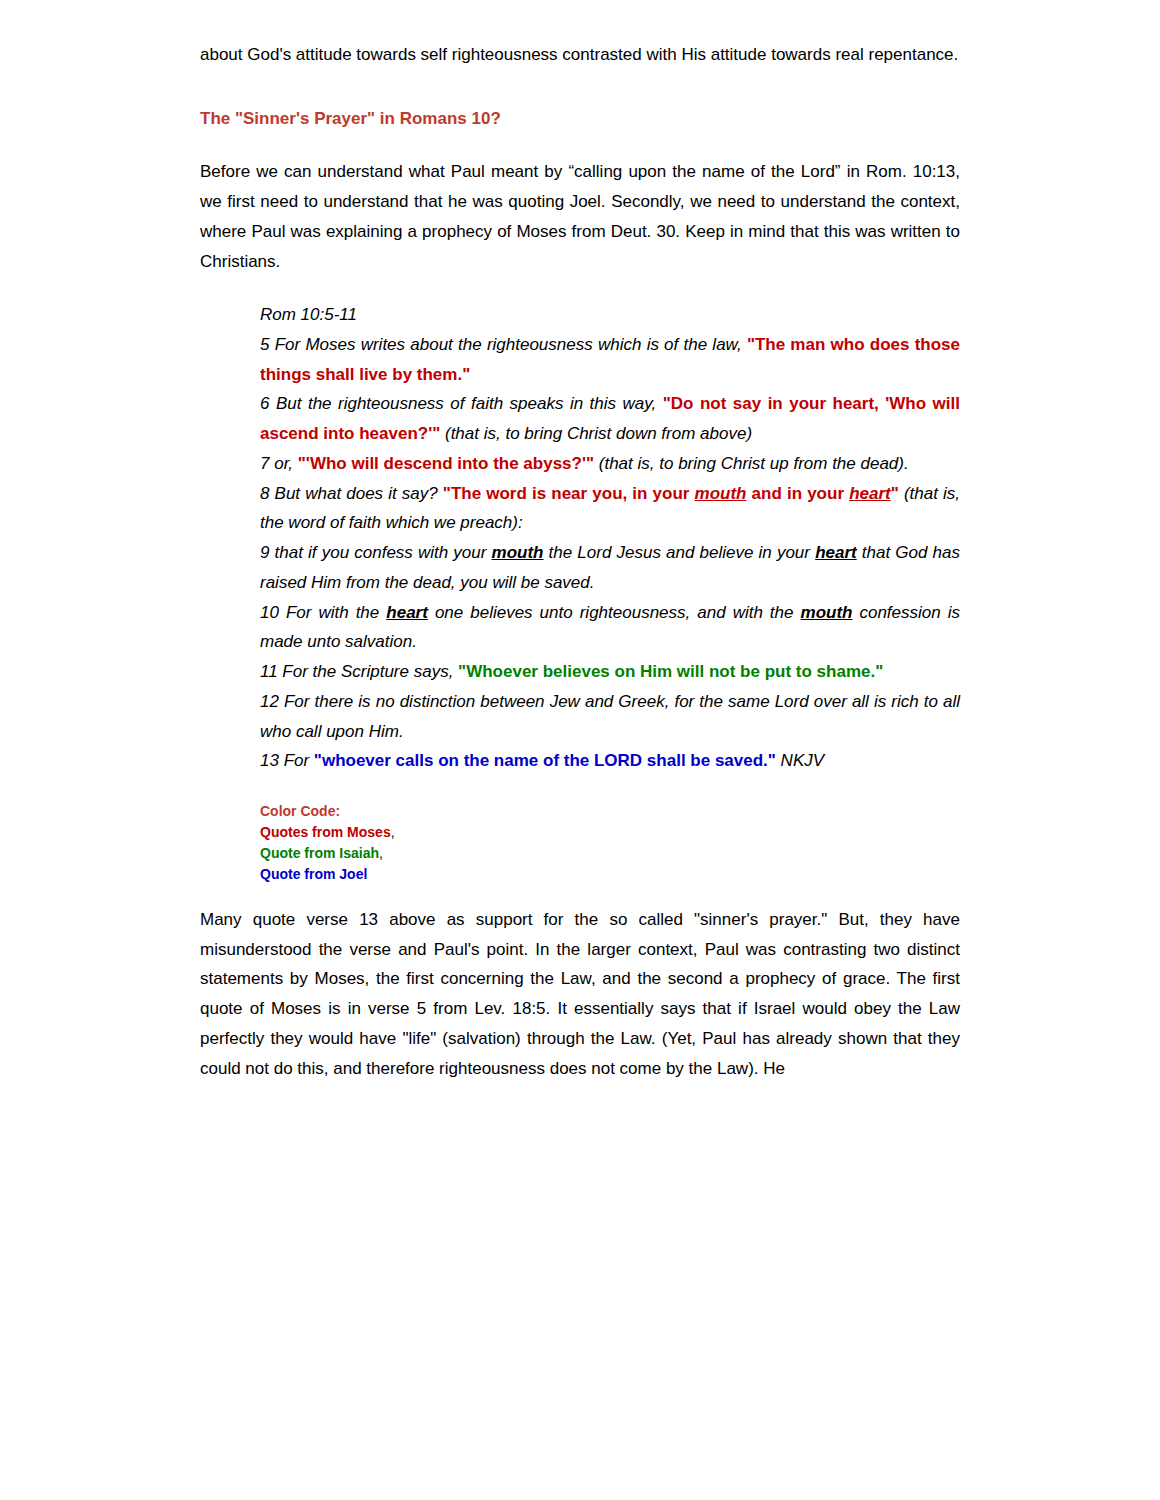about God's attitude towards self righteousness contrasted with His attitude towards real repentance.
The "Sinner's Prayer" in Romans 10?
Before we can understand what Paul meant by “calling upon the name of the Lord” in Rom. 10:13, we first need to understand that he was quoting Joel. Secondly, we need to understand the context, where Paul was explaining a prophecy of Moses from Deut. 30. Keep in mind that this was written to Christians.
Rom 10:5-11
5 For Moses writes about the righteousness which is of the law, "The man who does those things shall live by them."
6 But the righteousness of faith speaks in this way, "Do not say in your heart, 'Who will ascend into heaven?'" (that is, to bring Christ down from above)
7 or, "'Who will descend into the abyss?'" (that is, to bring Christ up from the dead).
8 But what does it say? "The word is near you, in your mouth and in your heart" (that is, the word of faith which we preach):
9 that if you confess with your mouth the Lord Jesus and believe in your heart that God has raised Him from the dead, you will be saved.
10 For with the heart one believes unto righteousness, and with the mouth confession is made unto salvation.
11 For the Scripture says, "Whoever believes on Him will not be put to shame."
12 For there is no distinction between Jew and Greek, for the same Lord over all is rich to all who call upon Him.
13 For "whoever calls on the name of the LORD shall be saved." NKJV
Color Code:
Quotes from Moses,
Quote from Isaiah,
Quote from Joel
Many quote verse 13 above as support for the so called "sinner's prayer." But, they have misunderstood the verse and Paul's point. In the larger context, Paul was contrasting two distinct statements by Moses, the first concerning the Law, and the second a prophecy of grace. The first quote of Moses is in verse 5 from Lev. 18:5. It essentially says that if Israel would obey the Law perfectly they would have "life" (salvation) through the Law. (Yet, Paul has already shown that they could not do this, and therefore righteousness does not come by the Law). He